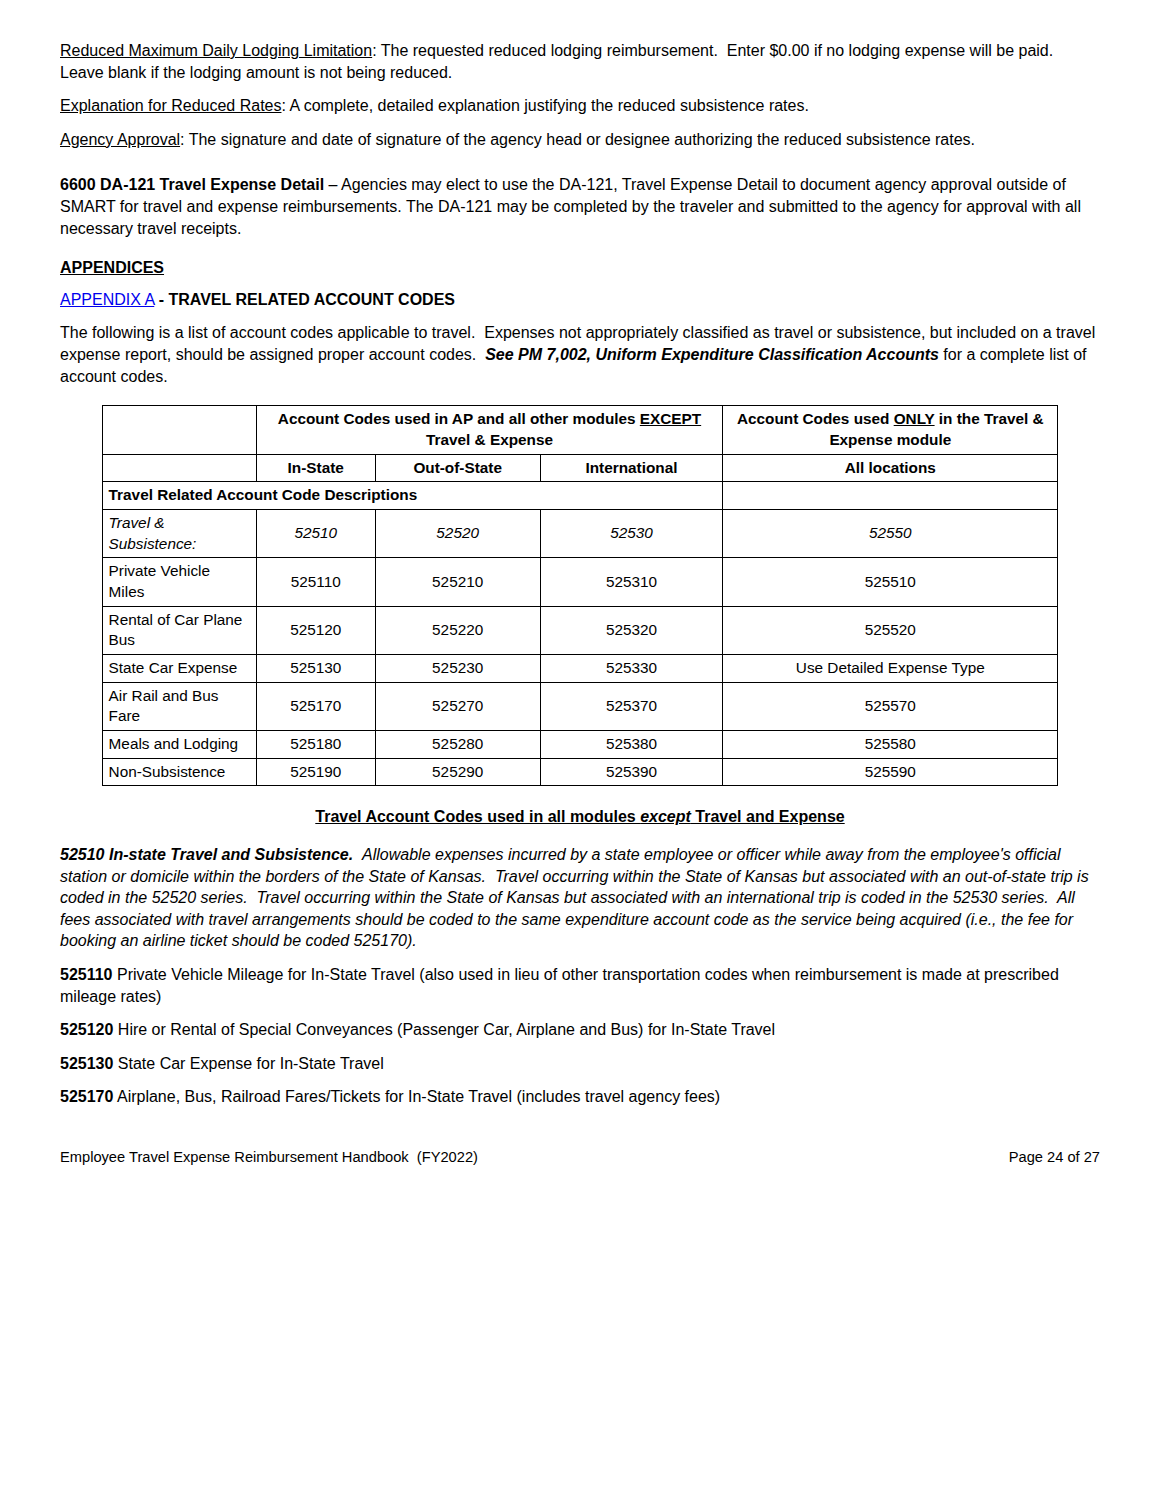Reduced Maximum Daily Lodging Limitation: The requested reduced lodging reimbursement. Enter $0.00 if no lodging expense will be paid. Leave blank if the lodging amount is not being reduced.
Explanation for Reduced Rates: A complete, detailed explanation justifying the reduced subsistence rates.
Agency Approval: The signature and date of signature of the agency head or designee authorizing the reduced subsistence rates.
6600 DA-121 Travel Expense Detail – Agencies may elect to use the DA-121, Travel Expense Detail to document agency approval outside of SMART for travel and expense reimbursements. The DA-121 may be completed by the traveler and submitted to the agency for approval with all necessary travel receipts.
APPENDICES
APPENDIX A - TRAVEL RELATED ACCOUNT CODES
The following is a list of account codes applicable to travel. Expenses not appropriately classified as travel or subsistence, but included on a travel expense report, should be assigned proper account codes. See PM 7,002, Uniform Expenditure Classification Accounts for a complete list of account codes.
| | Account Codes used in AP and all other modules EXCEPT Travel & Expense | Account Codes used ONLY in the Travel & Expense module |
| | In-State | Out-of-State | International | All locations |
| Travel Related Account Code Descriptions | |
| Travel & Subsistence: | 52510 | 52520 | 52530 | 52550 |
| Private Vehicle Miles | 525110 | 525210 | 525310 | 525510 |
| Rental of Car Plane Bus | 525120 | 525220 | 525320 | 525520 |
| State Car Expense | 525130 | 525230 | 525330 | Use Detailed Expense Type |
| Air Rail and Bus Fare | 525170 | 525270 | 525370 | 525570 |
| Meals and Lodging | 525180 | 525280 | 525380 | 525580 |
| Non-Subsistence | 525190 | 525290 | 525390 | 525590 |
Travel Account Codes used in all modules except Travel and Expense
52510 In-state Travel and Subsistence. Allowable expenses incurred by a state employee or officer while away from the employee's official station or domicile within the borders of the State of Kansas. Travel occurring within the State of Kansas but associated with an out-of-state trip is coded in the 52520 series. Travel occurring within the State of Kansas but associated with an international trip is coded in the 52530 series. All fees associated with travel arrangements should be coded to the same expenditure account code as the service being acquired (i.e., the fee for booking an airline ticket should be coded 525170).
525110 Private Vehicle Mileage for In-State Travel (also used in lieu of other transportation codes when reimbursement is made at prescribed mileage rates)
525120 Hire or Rental of Special Conveyances (Passenger Car, Airplane and Bus) for In-State Travel
525130 State Car Expense for In-State Travel
525170 Airplane, Bus, Railroad Fares/Tickets for In-State Travel (includes travel agency fees)
Employee Travel Expense Reimbursement Handbook (FY2022) Page 24 of 27